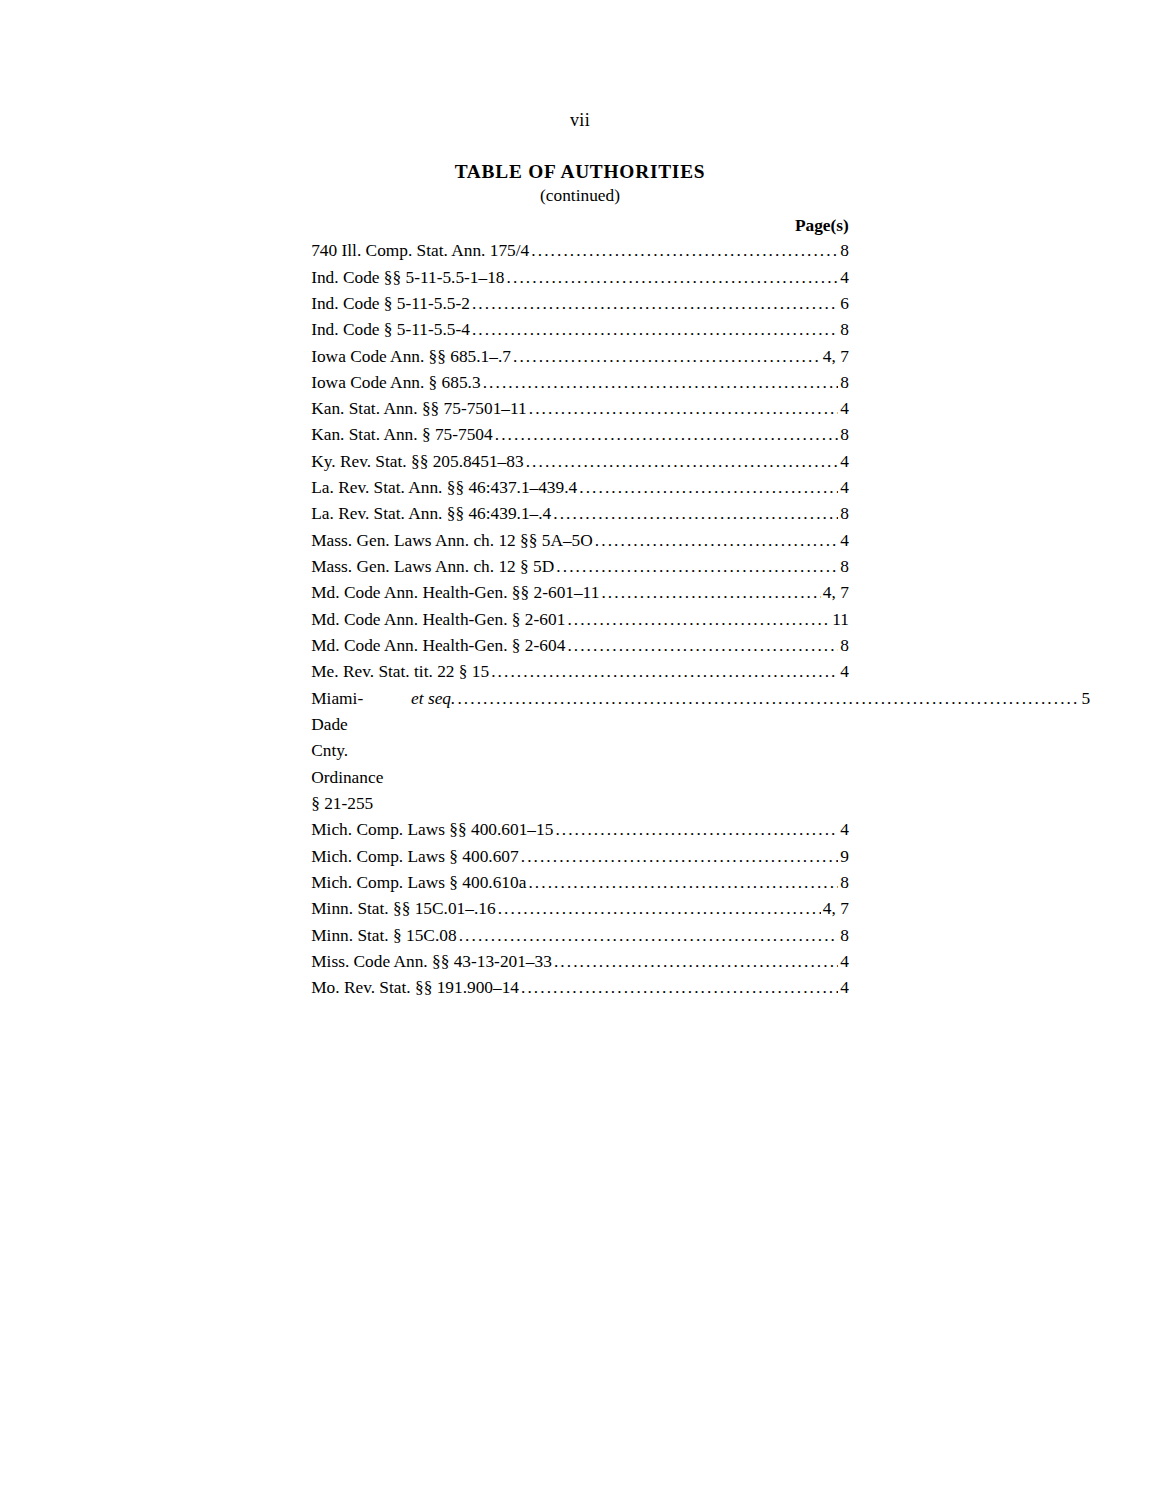vii
TABLE OF AUTHORITIES
(continued)
Page(s)
740 Ill. Comp. Stat. Ann. 175/4 ................................................................................................. 8
Ind. Code §§ 5-11-5.5-1–18 ................................................................................................. 4
Ind. Code § 5-11-5.5-2 ................................................................................................. 6
Ind. Code § 5-11-5.5-4 ................................................................................................. 8
Iowa Code Ann. §§ 685.1–.7 ................................................................................................. 4, 7
Iowa Code Ann. § 685.3 ................................................................................................. 8
Kan. Stat. Ann. §§ 75-7501–11 ................................................................................................. 4
Kan. Stat. Ann. § 75-7504 ................................................................................................. 8
Ky. Rev. Stat. §§ 205.8451–83 ................................................................................................. 4
La. Rev. Stat. Ann. §§ 46:437.1–439.4 ................................................................................................. 4
La. Rev. Stat. Ann. §§ 46:439.1–.4 ................................................................................................. 8
Mass. Gen. Laws Ann. ch. 12 §§ 5A–5O ................................................................................................. 4
Mass. Gen. Laws Ann. ch. 12 § 5D ................................................................................................. 8
Md. Code Ann. Health-Gen. §§ 2-601–11 ................................................................................................. 4, 7
Md. Code Ann. Health-Gen. § 2-601 ................................................................................................. 11
Md. Code Ann. Health-Gen. § 2-604 ................................................................................................. 8
Me. Rev. Stat. tit. 22 § 15 ................................................................................................. 4
Miami-Dade Cnty. Ordinance § 21-255 et seq. ................................................................................................. 5
Mich. Comp. Laws §§ 400.601–15 ................................................................................................. 4
Mich. Comp. Laws § 400.607 ................................................................................................. 9
Mich. Comp. Laws § 400.610a ................................................................................................. 8
Minn. Stat. §§ 15C.01–.16 ................................................................................................. 4, 7
Minn. Stat. § 15C.08 ................................................................................................. 8
Miss. Code Ann. §§ 43-13-201–33 ................................................................................................. 4
Mo. Rev. Stat. §§ 191.900–14 ................................................................................................. 4